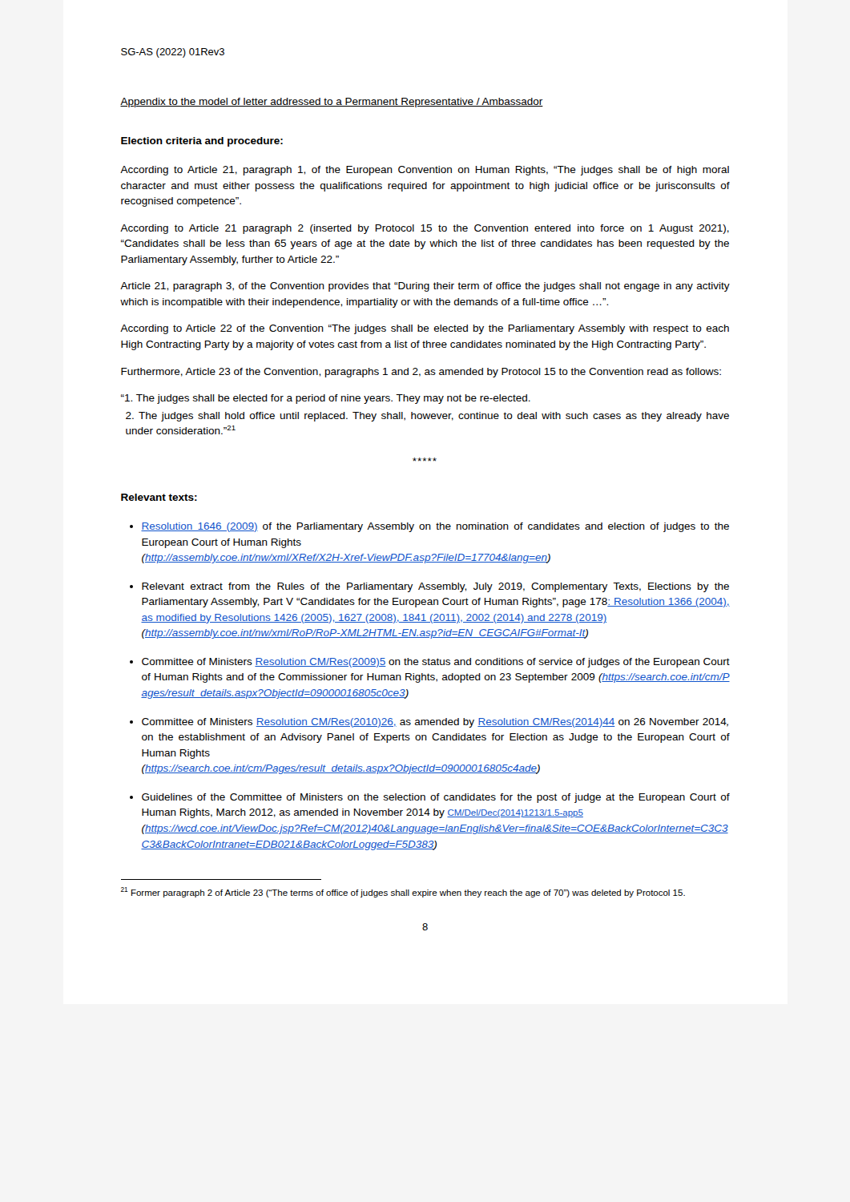SG-AS (2022) 01Rev3
Appendix to the model of letter addressed to a Permanent Representative / Ambassador
Election criteria and procedure:
According to Article 21, paragraph 1, of the European Convention on Human Rights, “The judges shall be of high moral character and must either possess the qualifications required for appointment to high judicial office or be jurisconsults of recognised competence”.
According to Article 21 paragraph 2 (inserted by Protocol 15 to the Convention entered into force on 1 August 2021), “Candidates shall be less than 65 years of age at the date by which the list of three candidates has been requested by the Parliamentary Assembly, further to Article 22.”
Article 21, paragraph 3, of the Convention provides that “During their term of office the judges shall not engage in any activity which is incompatible with their independence, impartiality or with the demands of a full-time office …”.
According to Article 22 of the Convention “The judges shall be elected by the Parliamentary Assembly with respect to each High Contracting Party by a majority of votes cast from a list of three candidates nominated by the High Contracting Party”.
Furthermore, Article 23 of the Convention, paragraphs 1 and 2, as amended by Protocol 15 to the Convention read as follows:
“1. The judges shall be elected for a period of nine years. They may not be re-elected.
2. The judges shall hold office until replaced. They shall, however, continue to deal with such cases as they already have under consideration.”21
*****
Relevant texts:
Resolution 1646 (2009) of the Parliamentary Assembly on the nomination of candidates and election of judges to the European Court of Human Rights
(http://assembly.coe.int/nw/xml/XRef/X2H-Xref-ViewPDF.asp?FileID=17704&lang=en)
Relevant extract from the Rules of the Parliamentary Assembly, July 2019, Complementary Texts, Elections by the Parliamentary Assembly, Part V “Candidates for the European Court of Human Rights”, page 178: Resolution 1366 (2004), as modified by Resolutions 1426 (2005), 1627 (2008), 1841 (2011), 2002 (2014) and 2278 (2019)
(http://assembly.coe.int/nw/xml/RoP/RoP-XML2HTML-EN.asp?id=EN_CEGCAIFG#Format-It)
Committee of Ministers Resolution CM/Res(2009)5 on the status and conditions of service of judges of the European Court of Human Rights and of the Commissioner for Human Rights, adopted on 23 September 2009 (https://search.coe.int/cm/Pages/result_details.aspx?ObjectId=09000016805c0ce3)
Committee of Ministers Resolution CM/Res(2010)26, as amended by Resolution CM/Res(2014)44 on 26 November 2014, on the establishment of an Advisory Panel of Experts on Candidates for Election as Judge to the European Court of Human Rights
(https://search.coe.int/cm/Pages/result_details.aspx?ObjectId=09000016805c4ade)
Guidelines of the Committee of Ministers on the selection of candidates for the post of judge at the European Court of Human Rights, March 2012, as amended in November 2014 by CM/Del/Dec(2014)1213/1.5-app5
(https://wcd.coe.int/ViewDoc.jsp?Ref=CM(2012)40&Language=lanEnglish&Ver=final&Site=COE&BackColorInternet=C3C3C3&BackColorIntranet=EDB021&BackColorLogged=F5D383)
21 Former paragraph 2 of Article 23 (“The terms of office of judges shall expire when they reach the age of 70”) was deleted by Protocol 15.
8